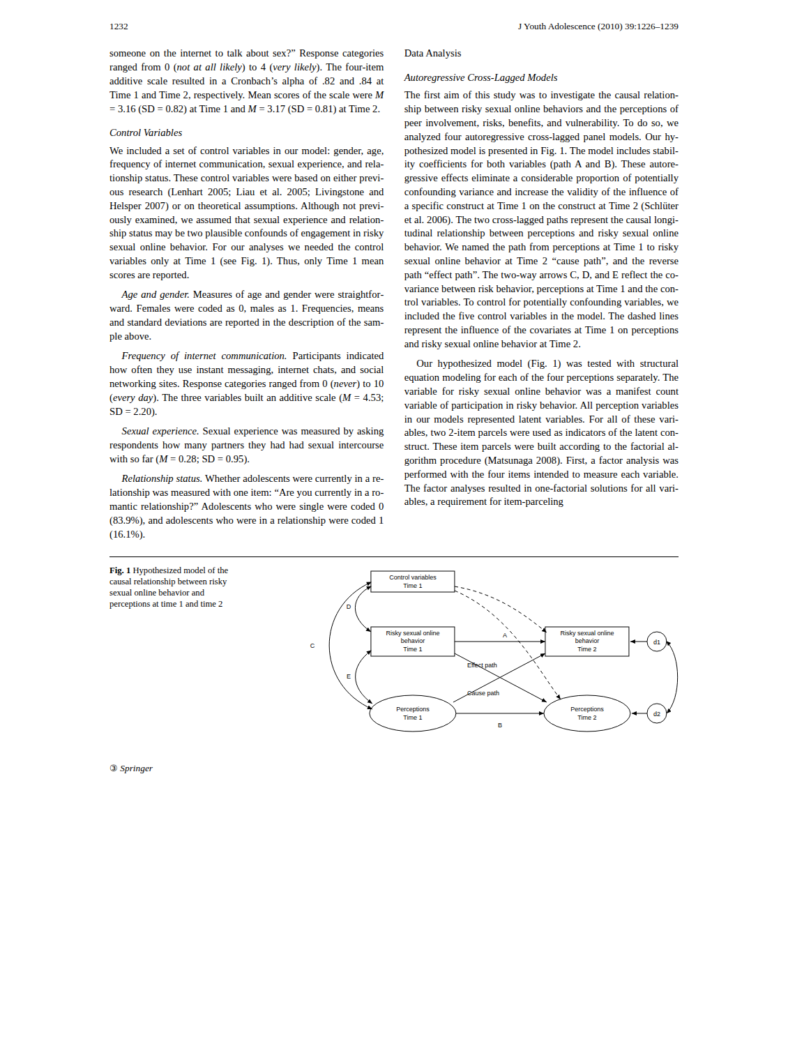1232 J Youth Adolescence (2010) 39:1226–1239
someone on the internet to talk about sex?” Response categories ranged from 0 (not at all likely) to 4 (very likely). The four-item additive scale resulted in a Cronbach’s alpha of .82 and .84 at Time 1 and Time 2, respectively. Mean scores of the scale were M = 3.16 (SD = 0.82) at Time 1 and M = 3.17 (SD = 0.81) at Time 2.
Control Variables
We included a set of control variables in our model: gender, age, frequency of internet communication, sexual experience, and relationship status. These control variables were based on either previous research (Lenhart 2005; Liau et al. 2005; Livingstone and Helsper 2007) or on theoretical assumptions. Although not previously examined, we assumed that sexual experience and relationship status may be two plausible confounds of engagement in risky sexual online behavior. For our analyses we needed the control variables only at Time 1 (see Fig. 1). Thus, only Time 1 mean scores are reported.
Age and gender. Measures of age and gender were straightforward. Females were coded as 0, males as 1. Frequencies, means and standard deviations are reported in the description of the sample above.
Frequency of internet communication. Participants indicated how often they use instant messaging, internet chats, and social networking sites. Response categories ranged from 0 (never) to 10 (every day). The three variables built an additive scale (M = 4.53; SD = 2.20).
Sexual experience. Sexual experience was measured by asking respondents how many partners they had had sexual intercourse with so far (M = 0.28; SD = 0.95).
Relationship status. Whether adolescents were currently in a relationship was measured with one item: “Are you currently in a romantic relationship?” Adolescents who were single were coded 0 (83.9%), and adolescents who were in a relationship were coded 1 (16.1%).
Data Analysis
Autoregressive Cross-Lagged Models
The first aim of this study was to investigate the causal relationship between risky sexual online behaviors and the perceptions of peer involvement, risks, benefits, and vulnerability. To do so, we analyzed four autoregressive cross-lagged panel models. Our hypothesized model is presented in Fig. 1. The model includes stability coefficients for both variables (path A and B). These autoregressive effects eliminate a considerable proportion of potentially confounding variance and increase the validity of the influence of a specific construct at Time 1 on the construct at Time 2 (Schlüter et al. 2006). The two cross-lagged paths represent the causal longitudinal relationship between perceptions and risky sexual online behavior. We named the path from perceptions at Time 1 to risky sexual online behavior at Time 2 “cause path”, and the reverse path “effect path”. The two-way arrows C, D, and E reflect the covariance between risk behavior, perceptions at Time 1 and the control variables. To control for potentially confounding variables, we included the five control variables in the model. The dashed lines represent the influence of the covariates at Time 1 on perceptions and risky sexual online behavior at Time 2.
Our hypothesized model (Fig. 1) was tested with structural equation modeling for each of the four perceptions separately. The variable for risky sexual online behavior was a manifest count variable of participation in risky behavior. All perception variables in our models represented latent variables. For all of these variables, two 2-item parcels were used as indicators of the latent construct. These item parcels were built according to the factorial algorithm procedure (Matsunaga 2008). First, a factor analysis was performed with the four items intended to measure each variable. The factor analyses resulted in one-factorial solutions for all variables, a requirement for item-parceling
Fig. 1 Hypothesized model of the causal relationship between risky sexual online behavior and perceptions at time 1 and time 2
Control variables Time 1 Risky sexual online behavior Time 1 Perceptions Time 1 Risky sexual online behavior Time 2 Perceptions Time 2 d1 d2 A B Effect path Cause path D C E
③ Springer